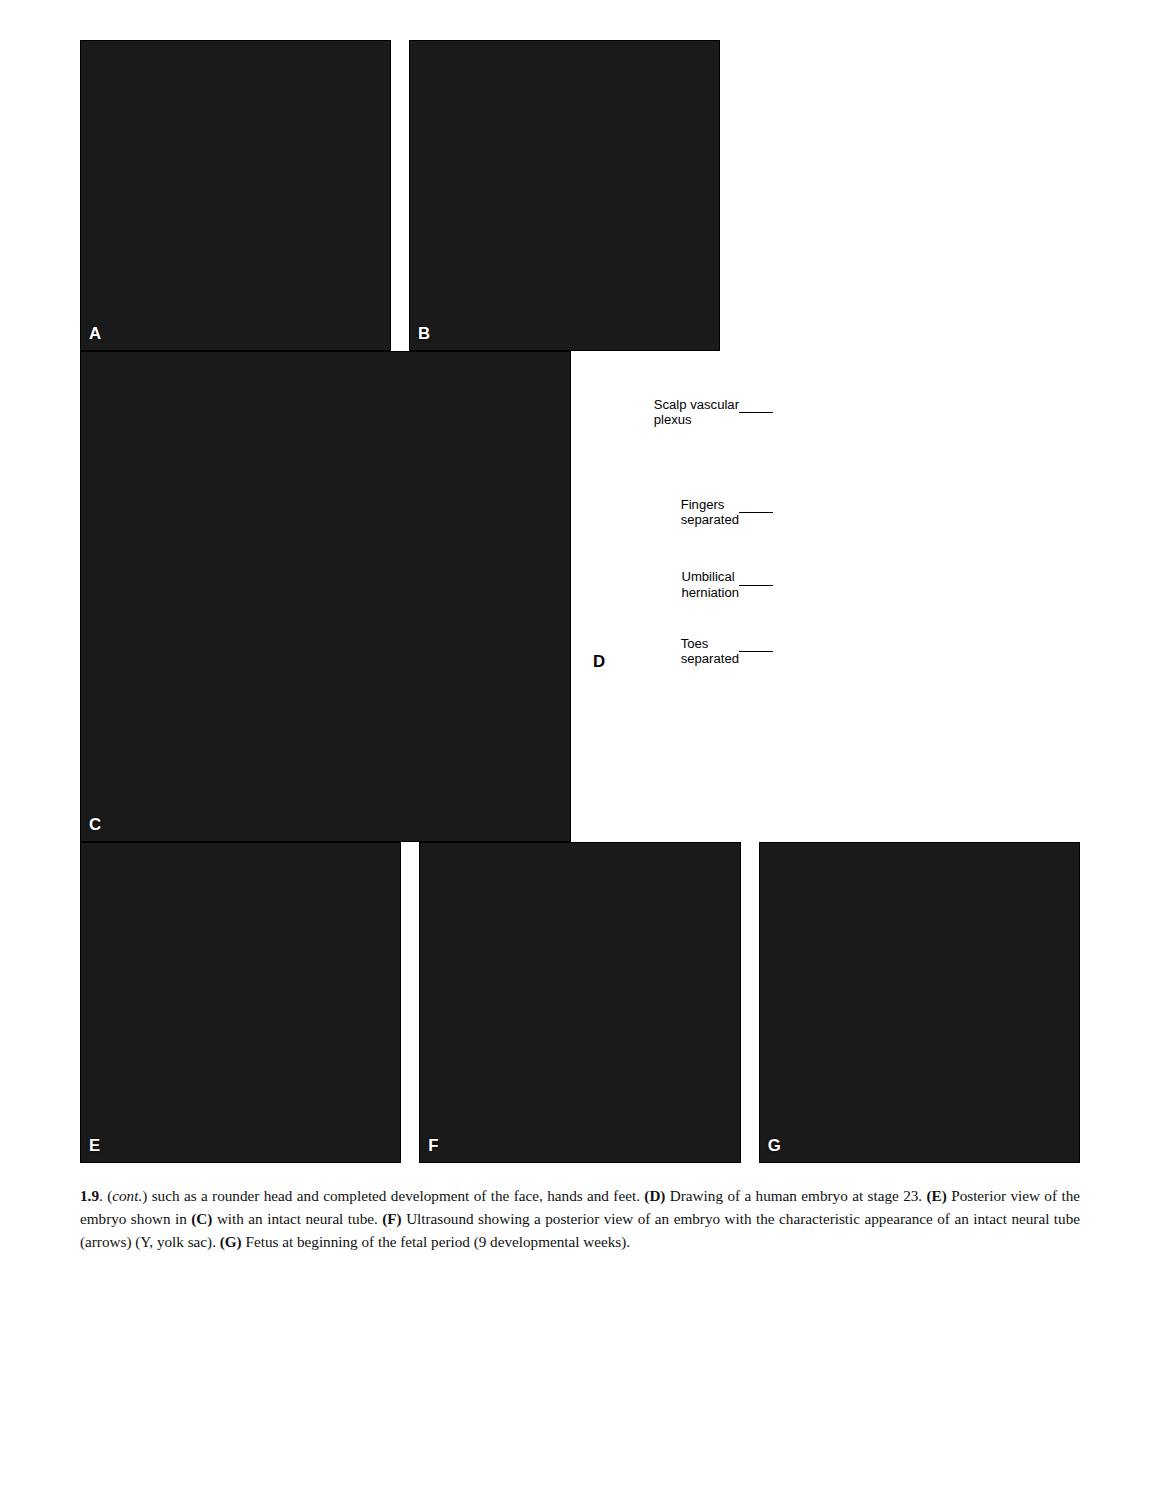A
B
C
Scalp vascular
plexus Fingers
separated Umbilical
herniation Toes
separated
D
E
F
G
1.9. (cont.) such as a rounder head and completed development of the face, hands and feet. (D) Drawing of a human embryo at stage 23. (E) Posterior view of the embryo shown in (C) with an intact neural tube. (F) Ultrasound showing a posterior view of an embryo with the characteristic appearance of an intact neural tube (arrows) (Y, yolk sac). (G) Fetus at beginning of the fetal period (9 developmental weeks).